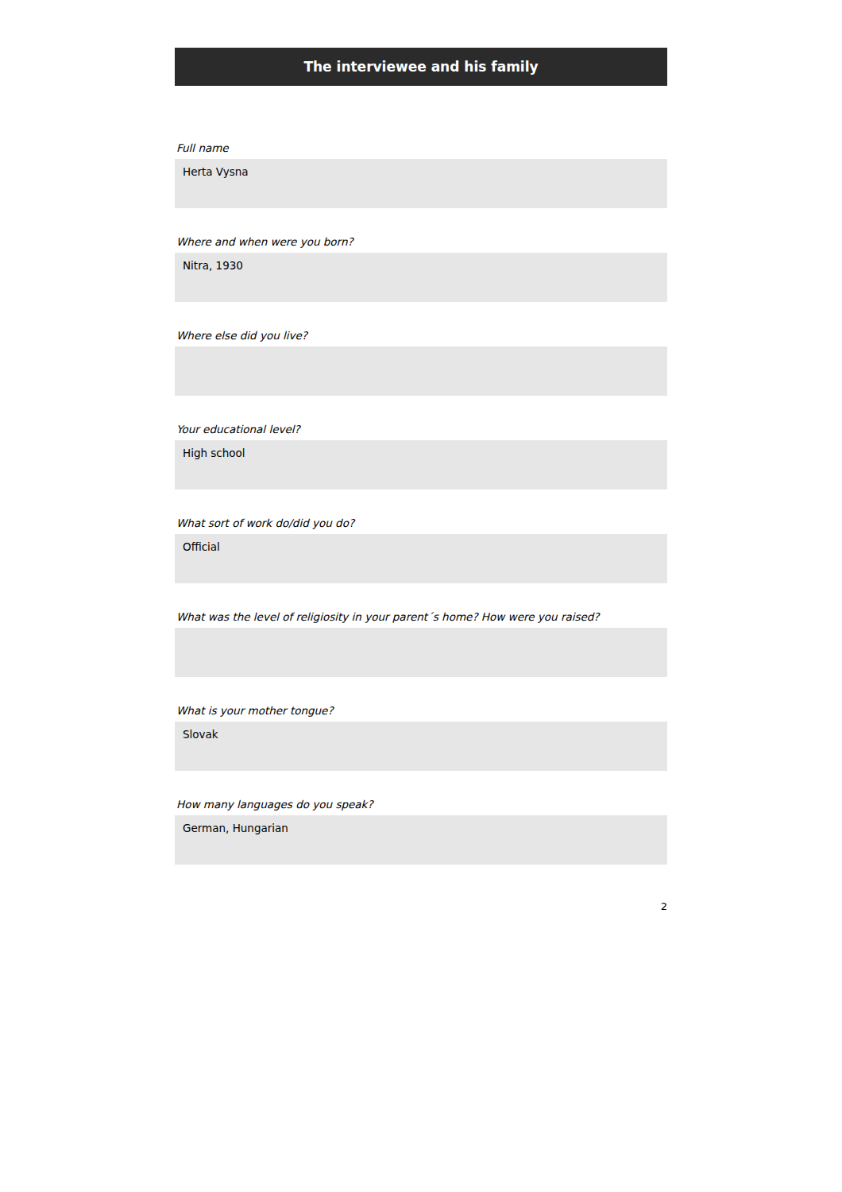The interviewee and his family
Full name
Herta Vysna
Where and when were you born?
Nitra, 1930
Where else did you live?
Your educational level?
High school
What sort of work do/did you do?
Official
What was the level of religiosity in your parent´s home? How were you raised?
What is your mother tongue?
Slovak
How many languages do you speak?
German, Hungarian
2